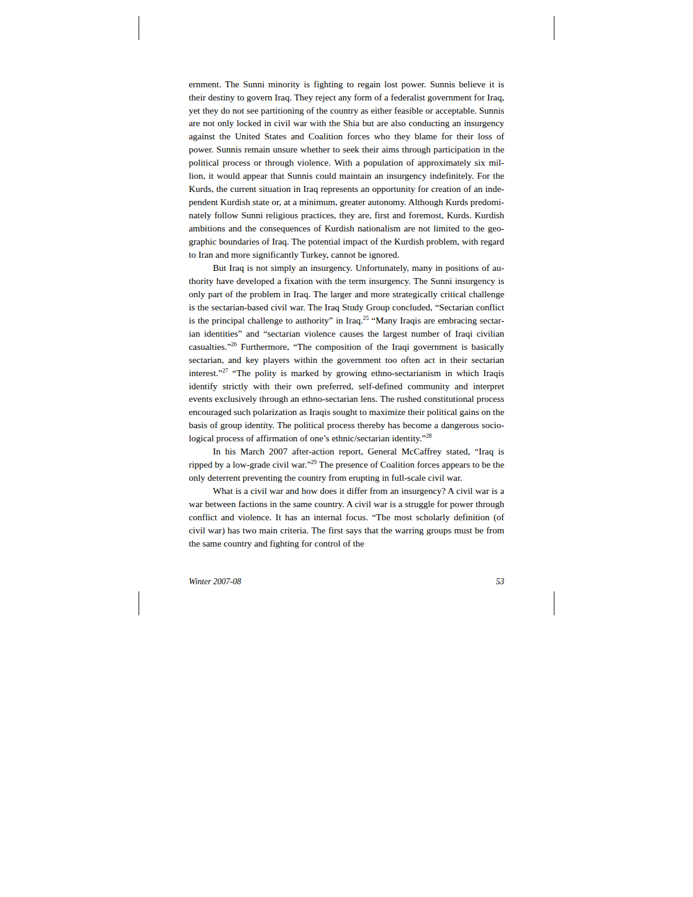ernment. The Sunni minority is fighting to regain lost power. Sunnis believe it is their destiny to govern Iraq. They reject any form of a federalist government for Iraq, yet they do not see partitioning of the country as either feasible or acceptable. Sunnis are not only locked in civil war with the Shia but are also conducting an insurgency against the United States and Coalition forces who they blame for their loss of power. Sunnis remain unsure whether to seek their aims through participation in the political process or through violence. With a population of approximately six million, it would appear that Sunnis could maintain an insurgency indefinitely. For the Kurds, the current situation in Iraq represents an opportunity for creation of an independent Kurdish state or, at a minimum, greater autonomy. Although Kurds predominately follow Sunni religious practices, they are, first and foremost, Kurds. Kurdish ambitions and the consequences of Kurdish nationalism are not limited to the geographic boundaries of Iraq. The potential impact of the Kurdish problem, with regard to Iran and more significantly Turkey, cannot be ignored.
But Iraq is not simply an insurgency. Unfortunately, many in positions of authority have developed a fixation with the term insurgency. The Sunni insurgency is only part of the problem in Iraq. The larger and more strategically critical challenge is the sectarian-based civil war. The Iraq Study Group concluded, “Sectarian conflict is the principal challenge to authority” in Iraq.25 “Many Iraqis are embracing sectarian identities” and “sectarian violence causes the largest number of Iraqi civilian casualties.”26 Furthermore, “The composition of the Iraqi government is basically sectarian, and key players within the government too often act in their sectarian interest.”27 “The polity is marked by growing ethno-sectarianism in which Iraqis identify strictly with their own preferred, self-defined community and interpret events exclusively through an ethno-sectarian lens. The rushed constitutional process encouraged such polarization as Iraqis sought to maximize their political gains on the basis of group identity. The political process thereby has become a dangerous sociological process of affirmation of one’s ethnic/sectarian identity.”28
In his March 2007 after-action report, General McCaffrey stated, “Iraq is ripped by a low-grade civil war.”29 The presence of Coalition forces appears to be the only deterrent preventing the country from erupting in full-scale civil war.
What is a civil war and how does it differ from an insurgency? A civil war is a war between factions in the same country. A civil war is a struggle for power through conflict and violence. It has an internal focus. “The most scholarly definition (of civil war) has two main criteria. The first says that the warring groups must be from the same country and fighting for control of the
Winter 2007-08 53